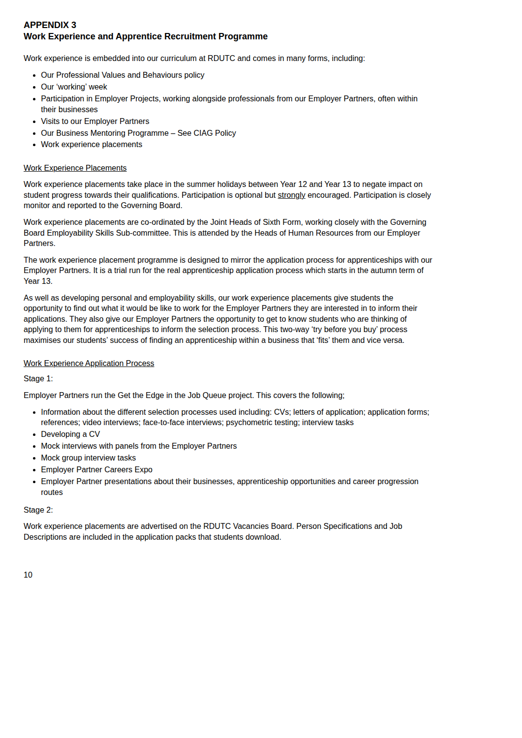APPENDIX 3
Work Experience and Apprentice Recruitment Programme
Work experience is embedded into our curriculum at RDUTC and comes in many forms, including:
Our Professional Values and Behaviours policy
Our ‘working’ week
Participation in Employer Projects, working alongside professionals from our Employer Partners, often within their businesses
Visits to our Employer Partners
Our Business Mentoring Programme – See CIAG Policy
Work experience placements
Work Experience Placements
Work experience placements take place in the summer holidays between Year 12 and Year 13 to negate impact on student progress towards their qualifications. Participation is optional but strongly encouraged. Participation is closely monitor and reported to the Governing Board.
Work experience placements are co-ordinated by the Joint Heads of Sixth Form, working closely with the Governing Board Employability Skills Sub-committee. This is attended by the Heads of Human Resources from our Employer Partners.
The work experience placement programme is designed to mirror the application process for apprenticeships with our Employer Partners. It is a trial run for the real apprenticeship application process which starts in the autumn term of Year 13.
As well as developing personal and employability skills, our work experience placements give students the opportunity to find out what it would be like to work for the Employer Partners they are interested in to inform their applications. They also give our Employer Partners the opportunity to get to know students who are thinking of applying to them for apprenticeships to inform the selection process. This two-way ‘try before you buy’ process maximises our students’ success of finding an apprenticeship within a business that ‘fits’ them and vice versa.
Work Experience Application Process
Stage 1:
Employer Partners run the Get the Edge in the Job Queue project. This covers the following;
Information about the different selection processes used including: CVs; letters of application; application forms; references; video interviews; face-to-face interviews; psychometric testing; interview tasks
Developing a CV
Mock interviews with panels from the Employer Partners
Mock group interview tasks
Employer Partner Careers Expo
Employer Partner presentations about their businesses, apprenticeship opportunities and career progression routes
Stage 2:
Work experience placements are advertised on the RDUTC Vacancies Board. Person Specifications and Job Descriptions are included in the application packs that students download.
10